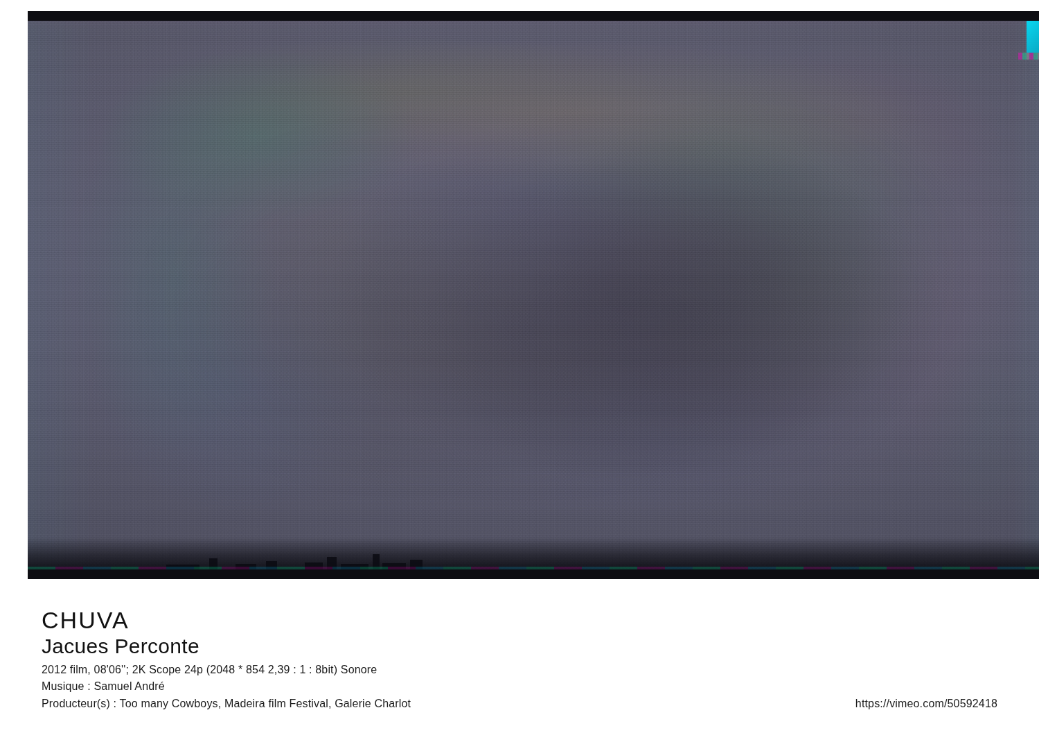CHUVA
Jacues Perconte
2012 film, 08'06''; 2K Scope 24p (2048 * 854 2,39 : 1 : 8bit) Sonore
Musique : Samuel André
Producteur(s) : Too many Cowboys, Madeira film Festival, Galerie Charlot
https://vimeo.com/50592418